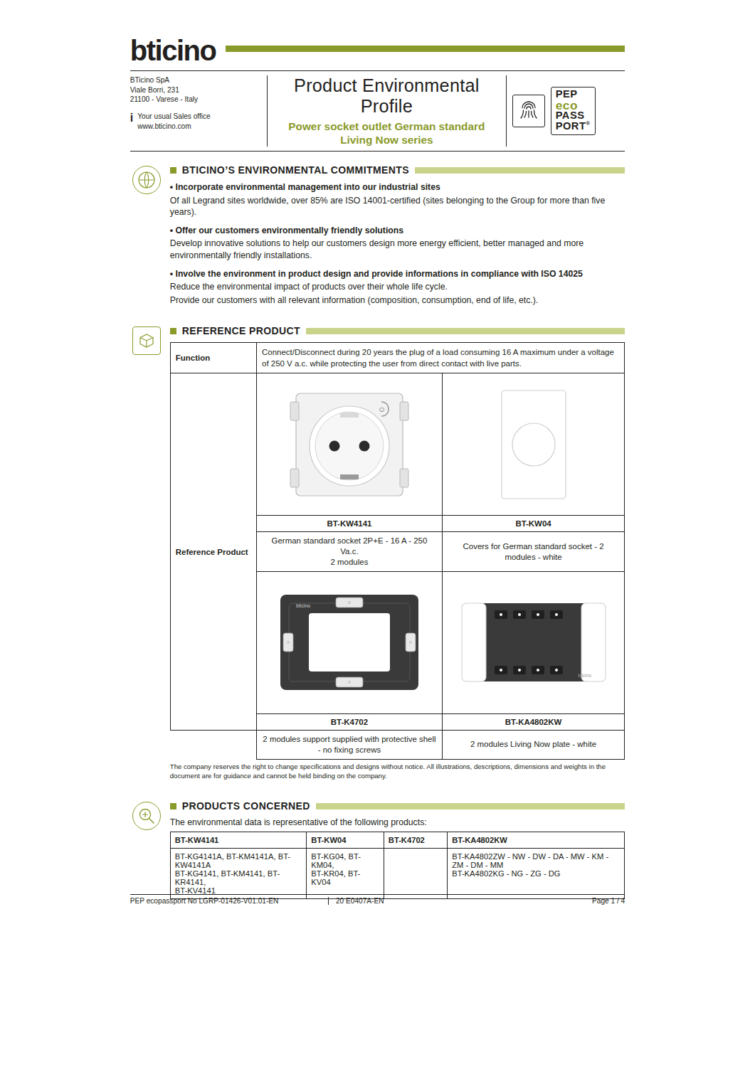bticino
BTicino SpA
Viale Borri, 231
21100 - Varese - Italy
i
Your usual Sales office
www.bticino.com
Product Environmental Profile
Power socket outlet German standard
Living Now series
PEP
eco
PASS
PORT®
BTicino’s environmental commitments
• Incorporate environmental management into our industrial sites
Of all Legrand sites worldwide, over 85% are ISO 14001-certified (sites belonging to the Group for more than five years).
• Offer our customers environmentally friendly solutions
Develop innovative solutions to help our customers design more energy efficient, better managed and more environmentally friendly installations.
• Involve the environment in product design and provide informations in compliance with ISO 14025
Reduce the environmental impact of products over their whole life cycle.
Provide our customers with all relevant information (composition, consumption, end of life, etc.).
Reference product
| Function | Connect/Disconnect during 20 years the plug of a load consuming 16 A maximum under a voltage of 250 V a.c. while protecting the user from direct contact with live parts. |
| Reference Product | ⏻ | |
| BT-KW4141 | BT-KW04 |
| German standard socket 2P+E - 16 A - 250 Va.c. 2 modules | Covers for German standard socket - 2 modules - white |
| bticino | bticino |
| BT-K4702 | BT-KA4802KW |
| | 2 modules support supplied with protective shell - no fixing screws | 2 modules Living Now plate - white |
The company reserves the right to change specifications and designs without notice. All illustrations, descriptions, dimensions and weights in the document are for guidance and cannot be held binding on the company.
Products concerned
The environmental data is representative of the following products:
| BT-KW4141 | BT-KW04 | BT-K4702 | BT-KA4802KW |
| --- | --- | --- | --- |
| BT-KG4141A, BT-KM4141A, BT-KW4141A BT-KG4141, BT-KM4141, BT-KR4141, BT-KV4141 | BT-KG04, BT-KM04, BT-KR04, BT-KV04 | | BT-KA4802ZW - NW - DW - DA - MW - KM - ZM - DM - MM BT-KA4802KG - NG - ZG - DG |
PEP ecopassport No LGRP-01426-V01.01-EN
20 E0407A-EN
Page 1 / 4